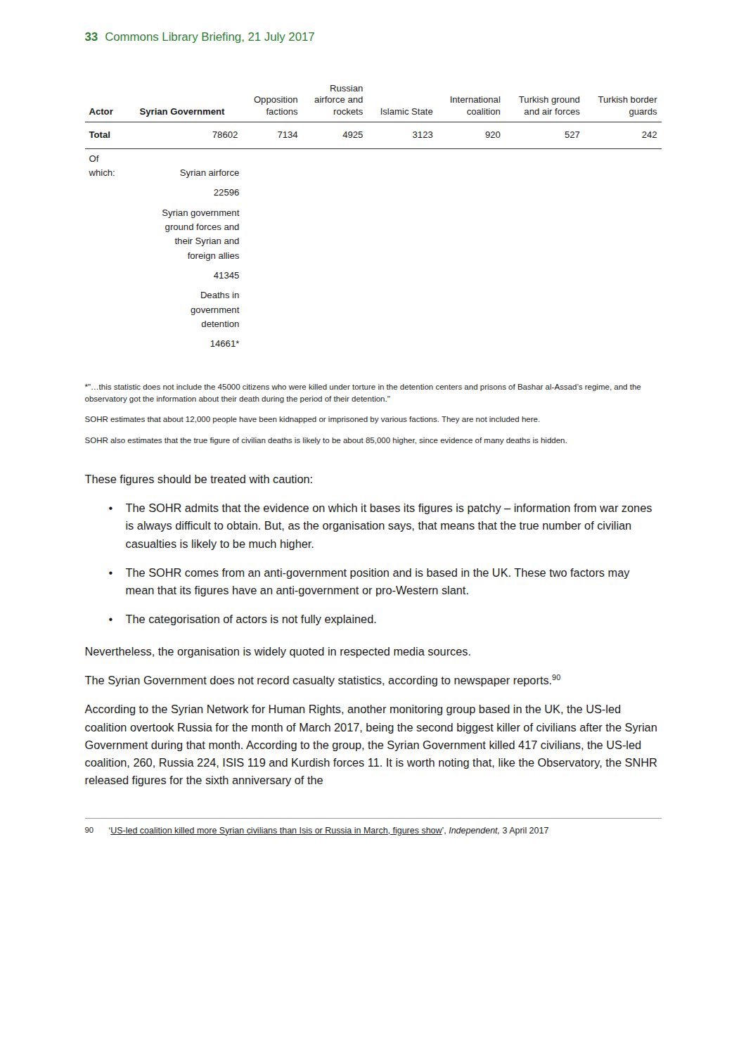33 Commons Library Briefing, 21 July 2017
| Actor | Syrian Government | Opposition factions | Russian airforce and rockets | Islamic State | International coalition | Turkish ground and air forces | Turkish border guards |
| --- | --- | --- | --- | --- | --- | --- | --- |
| Total | 78602 | 7134 | 4925 | 3123 | 920 | 527 | 242 |
| Of which: | Syrian airforce | |
| | 22596 | |
| | Syrian government ground forces and their Syrian and foreign allies | |
| | 41345 | |
| | Deaths in government detention | |
| | 14661* | |
*"…this statistic does not include the 45000 citizens who were killed under torture in the detention centers and prisons of Bashar al-Assad’s regime, and the observatory got the information about their death during the period of their detention."
SOHR estimates that about 12,000 people have been kidnapped or imprisoned by various factions. They are not included here.
SOHR also estimates that the true figure of civilian deaths is likely to be about 85,000 higher, since evidence of many deaths is hidden.
These figures should be treated with caution:
The SOHR admits that the evidence on which it bases its figures is patchy – information from war zones is always difficult to obtain. But, as the organisation says, that means that the true number of civilian casualties is likely to be much higher.
The SOHR comes from an anti-government position and is based in the UK. These two factors may mean that its figures have an anti-government or pro-Western slant.
The categorisation of actors is not fully explained.
Nevertheless, the organisation is widely quoted in respected media sources.
The Syrian Government does not record casualty statistics, according to newspaper reports.90
According to the Syrian Network for Human Rights, another monitoring group based in the UK, the US-led coalition overtook Russia for the month of March 2017, being the second biggest killer of civilians after the Syrian Government during that month. According to the group, the Syrian Government killed 417 civilians, the US-led coalition, 260, Russia 224, ISIS 119 and Kurdish forces 11. It is worth noting that, like the Observatory, the SNHR released figures for the sixth anniversary of the
90‘US-led coalition killed more Syrian civilians than Isis or Russia in March, figures show’, Independent, 3 April 2017